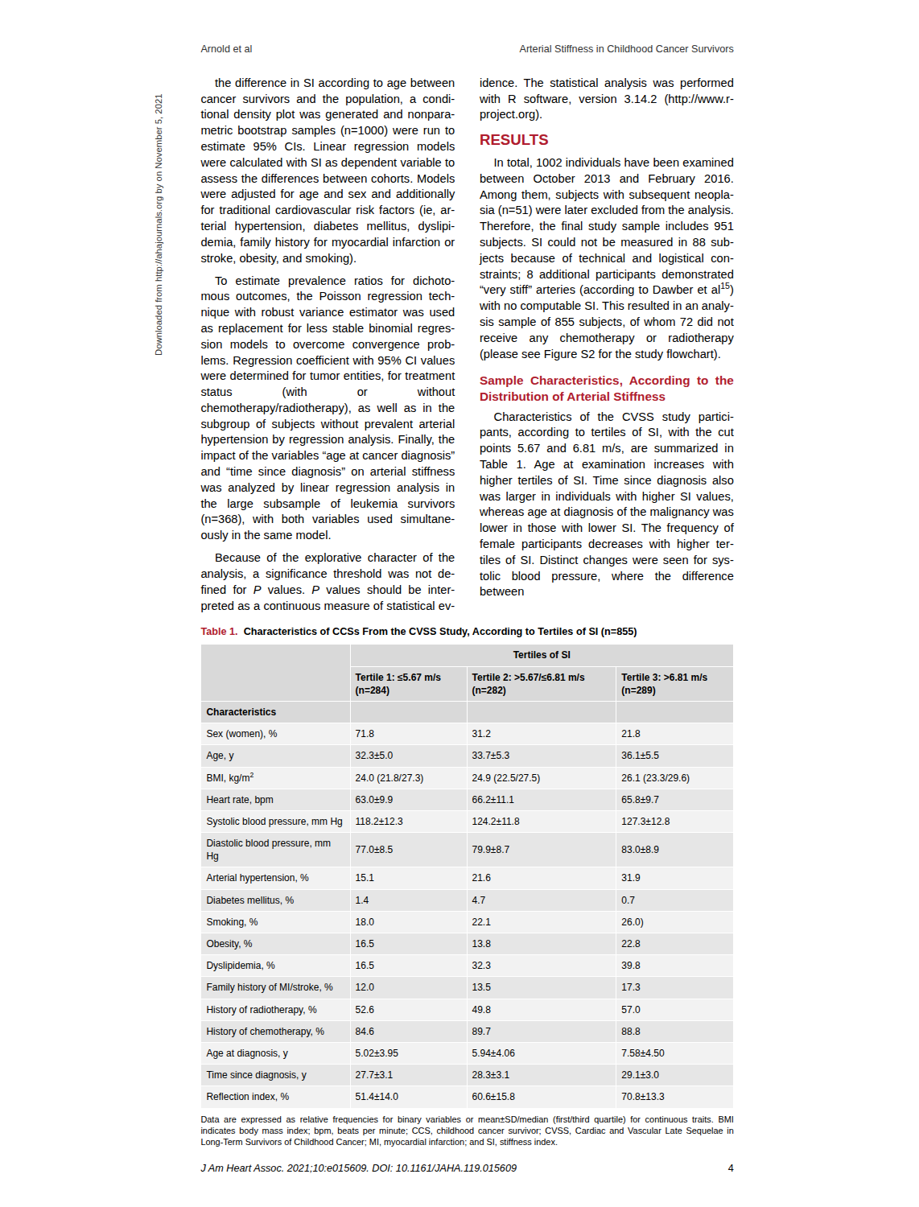Downloaded from http://ahajournals.org by on November 5, 2021
Arnold et al
Arterial Stiffness in Childhood Cancer Survivors
the difference in SI according to age between cancer survivors and the population, a conditional density plot was generated and nonparametric bootstrap samples (n=1000) were run to estimate 95% CIs. Linear regression models were calculated with SI as dependent variable to assess the differences between cohorts. Models were adjusted for age and sex and additionally for traditional cardiovascular risk factors (ie, arterial hypertension, diabetes mellitus, dyslipidemia, family history for myocardial infarction or stroke, obesity, and smoking).
To estimate prevalence ratios for dichotomous outcomes, the Poisson regression technique with robust variance estimator was used as replacement for less stable binomial regression models to overcome convergence problems. Regression coefficient with 95% CI values were determined for tumor entities, for treatment status (with or without chemotherapy/radiotherapy), as well as in the subgroup of subjects without prevalent arterial hypertension by regression analysis. Finally, the impact of the variables “age at cancer diagnosis” and “time since diagnosis” on arterial stiffness was analyzed by linear regression analysis in the large subsample of leukemia survivors (n=368), with both variables used simultaneously in the same model.
Because of the explorative character of the analysis, a significance threshold was not defined for P values. P values should be interpreted as a continuous measure of statistical evidence. The statistical analysis was performed with R software, version 3.14.2 (http://www.r-project.org).
RESULTS
In total, 1002 individuals have been examined between October 2013 and February 2016. Among them, subjects with subsequent neoplasia (n=51) were later excluded from the analysis. Therefore, the final study sample includes 951 subjects. SI could not be measured in 88 subjects because of technical and logistical constraints; 8 additional participants demonstrated “very stiff” arteries (according to Dawber et al15) with no computable SI. This resulted in an analysis sample of 855 subjects, of whom 72 did not receive any chemotherapy or radiotherapy (please see Figure S2 for the study flowchart).
Sample Characteristics, According to the Distribution of Arterial Stiffness
Characteristics of the CVSS study participants, according to tertiles of SI, with the cut points 5.67 and 6.81 m/s, are summarized in Table 1. Age at examination increases with higher tertiles of SI. Time since diagnosis also was larger in individuals with higher SI values, whereas age at diagnosis of the malignancy was lower in those with lower SI. The frequency of female participants decreases with higher tertiles of SI. Distinct changes were seen for systolic blood pressure, where the difference between
Table 1. Characteristics of CCSs From the CVSS Study, According to Tertiles of SI (n=855)
| | Tertiles of SI |
| --- | --- |
| Tertile 1: ≤5.67 m/s (n=284) | Tertile 2: >5.67/≤6.81 m/s (n=282) | Tertile 3: >6.81 m/s (n=289) |
| Characteristics | | | |
| Sex (women), % | 71.8 | 31.2 | 21.8 |
| Age, y | 32.3±5.0 | 33.7±5.3 | 36.1±5.5 |
| BMI, kg/m 2 | 24.0 (21.8/27.3) | 24.9 (22.5/27.5) | 26.1 (23.3/29.6) |
| Heart rate, bpm | 63.0±9.9 | 66.2±11.1 | 65.8±9.7 |
| Systolic blood pressure, mm Hg | 118.2±12.3 | 124.2±11.8 | 127.3±12.8 |
| Diastolic blood pressure, mm Hg | 77.0±8.5 | 79.9±8.7 | 83.0±8.9 |
| Arterial hypertension, % | 15.1 | 21.6 | 31.9 |
| Diabetes mellitus, % | 1.4 | 4.7 | 0.7 |
| Smoking, % | 18.0 | 22.1 | 26.0) |
| Obesity, % | 16.5 | 13.8 | 22.8 |
| Dyslipidemia, % | 16.5 | 32.3 | 39.8 |
| Family history of MI/stroke, % | 12.0 | 13.5 | 17.3 |
| History of radiotherapy, % | 52.6 | 49.8 | 57.0 |
| History of chemotherapy, % | 84.6 | 89.7 | 88.8 |
| Age at diagnosis, y | 5.02±3.95 | 5.94±4.06 | 7.58±4.50 |
| Time since diagnosis, y | 27.7±3.1 | 28.3±3.1 | 29.1±3.0 |
| Reflection index, % | 51.4±14.0 | 60.6±15.8 | 70.8±13.3 |
Data are expressed as relative frequencies for binary variables or mean±SD/median (first/third quartile) for continuous traits. BMI indicates body mass index; bpm, beats per minute; CCS, childhood cancer survivor; CVSS, Cardiac and Vascular Late Sequelae in Long-Term Survivors of Childhood Cancer; MI, myocardial infarction; and SI, stiffness index.
J Am Heart Assoc. 2021;10:e015609. DOI: 10.1161/JAHA.119.015609
4